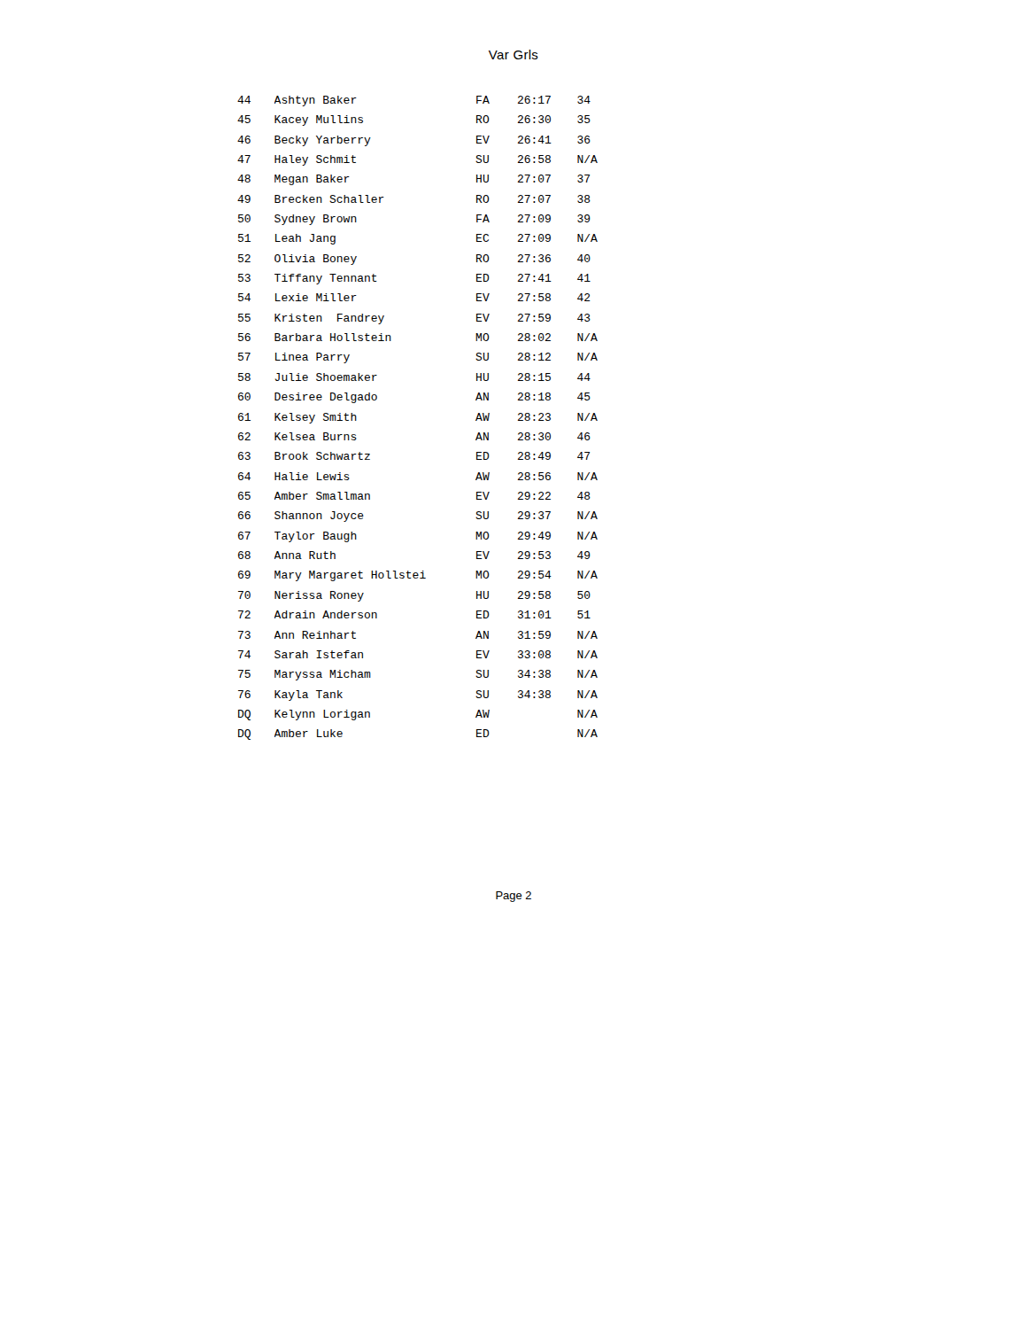Var Grls
| 44 | Ashtyn Baker | FA | 26:17 | 34 |
| 45 | Kacey Mullins | RO | 26:30 | 35 |
| 46 | Becky Yarberry | EV | 26:41 | 36 |
| 47 | Haley Schmit | SU | 26:58 | N/A |
| 48 | Megan Baker | HU | 27:07 | 37 |
| 49 | Brecken Schaller | RO | 27:07 | 38 |
| 50 | Sydney Brown | FA | 27:09 | 39 |
| 51 | Leah Jang | EC | 27:09 | N/A |
| 52 | Olivia Boney | RO | 27:36 | 40 |
| 53 | Tiffany Tennant | ED | 27:41 | 41 |
| 54 | Lexie Miller | EV | 27:58 | 42 |
| 55 | Kristen Fandrey | EV | 27:59 | 43 |
| 56 | Barbara Hollstein | MO | 28:02 | N/A |
| 57 | Linea Parry | SU | 28:12 | N/A |
| 58 | Julie Shoemaker | HU | 28:15 | 44 |
| 60 | Desiree Delgado | AN | 28:18 | 45 |
| 61 | Kelsey Smith | AW | 28:23 | N/A |
| 62 | Kelsea Burns | AN | 28:30 | 46 |
| 63 | Brook Schwartz | ED | 28:49 | 47 |
| 64 | Halie Lewis | AW | 28:56 | N/A |
| 65 | Amber Smallman | EV | 29:22 | 48 |
| 66 | Shannon Joyce | SU | 29:37 | N/A |
| 67 | Taylor Baugh | MO | 29:49 | N/A |
| 68 | Anna Ruth | EV | 29:53 | 49 |
| 69 | Mary Margaret Hollstei | MO | 29:54 | N/A |
| 70 | Nerissa Roney | HU | 29:58 | 50 |
| 72 | Adrain Anderson | ED | 31:01 | 51 |
| 73 | Ann Reinhart | AN | 31:59 | N/A |
| 74 | Sarah Istefan | EV | 33:08 | N/A |
| 75 | Maryssa Micham | SU | 34:38 | N/A |
| 76 | Kayla Tank | SU | 34:38 | N/A |
| DQ | Kelynn Lorigan | AW | | N/A |
| DQ | Amber Luke | ED | | N/A |
Page 2